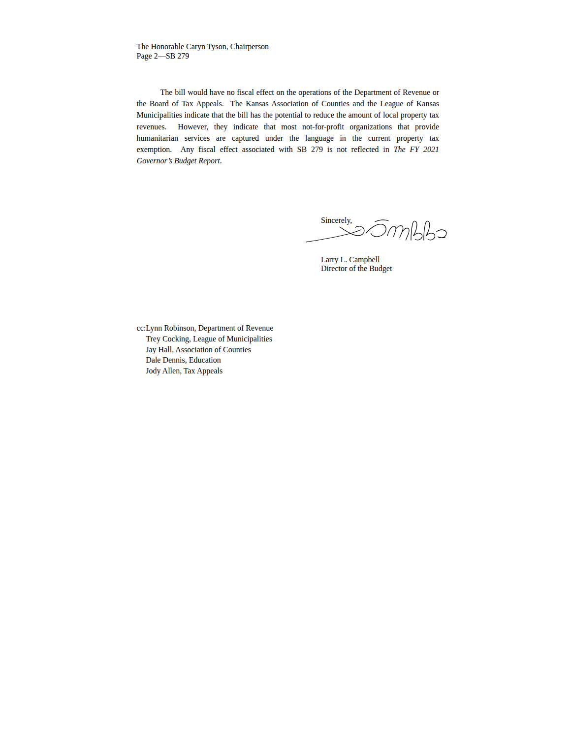The Honorable Caryn Tyson, Chairperson
Page 2—SB 279
The bill would have no fiscal effect on the operations of the Department of Revenue or the Board of Tax Appeals. The Kansas Association of Counties and the League of Kansas Municipalities indicate that the bill has the potential to reduce the amount of local property tax revenues. However, they indicate that most not-for-profit organizations that provide humanitarian services are captured under the language in the current property tax exemption. Any fiscal effect associated with SB 279 is not reflected in The FY 2021 Governor’s Budget Report.
Sincerely,
Larry L. Campbell
Director of the Budget
| cc: | Lynn Robinson, Department of Revenue Trey Cocking, League of Municipalities Jay Hall, Association of Counties Dale Dennis, Education Jody Allen, Tax Appeals |